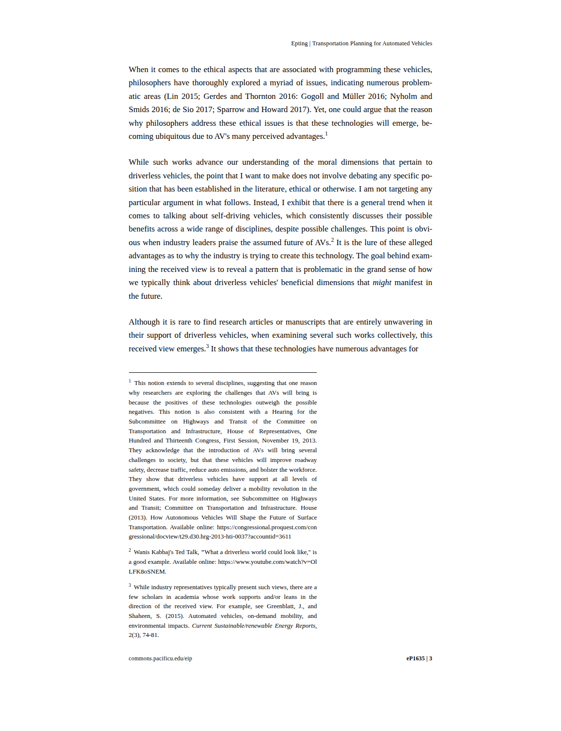Epting | Transportation Planning for Automated Vehicles
When it comes to the ethical aspects that are associated with programming these vehicles, philosophers have thoroughly explored a myriad of issues, indicating numerous problematic areas (Lin 2015; Gerdes and Thornton 2016: Gogoll and Müller 2016; Nyholm and Smids 2016; de Sio 2017; Sparrow and Howard 2017). Yet, one could argue that the reason why philosophers address these ethical issues is that these technologies will emerge, becoming ubiquitous due to AV's many perceived advantages.1
While such works advance our understanding of the moral dimensions that pertain to driverless vehicles, the point that I want to make does not involve debating any specific position that has been established in the literature, ethical or otherwise. I am not targeting any particular argument in what follows. Instead, I exhibit that there is a general trend when it comes to talking about self-driving vehicles, which consistently discusses their possible benefits across a wide range of disciplines, despite possible challenges. This point is obvious when industry leaders praise the assumed future of AVs.2 It is the lure of these alleged advantages as to why the industry is trying to create this technology. The goal behind examining the received view is to reveal a pattern that is problematic in the grand sense of how we typically think about driverless vehicles' beneficial dimensions that might manifest in the future.
Although it is rare to find research articles or manuscripts that are entirely unwavering in their support of driverless vehicles, when examining several such works collectively, this received view emerges.3 It shows that these technologies have numerous advantages for
1 This notion extends to several disciplines, suggesting that one reason why researchers are exploring the challenges that AVs will bring is because the positives of these technologies outweigh the possible negatives. This notion is also consistent with a Hearing for the Subcommittee on Highways and Transit of the Committee on Transportation and Infrastructure, House of Representatives, One Hundred and Thirteenth Congress, First Session, November 19, 2013. They acknowledge that the introduction of AVs will bring several challenges to society, but that these vehicles will improve roadway safety, decrease traffic, reduce auto emissions, and bolster the workforce. They show that driverless vehicles have support at all levels of government, which could someday deliver a mobility revolution in the United States. For more information, see Subcommittee on Highways and Transit; Committee on Transportation and Infrastructure. House (2013). How Autonomous Vehicles Will Shape the Future of Surface Transportation. Available online: https://congressional.proquest.com/congressional/docview/t29.d30.hrg-2013-hti-0037?accountid=3611
2 Wanis Kabbaj's Ted Talk, "What a driverless world could look like," is a good example. Available online: https://www.youtube.com/watch?v=OlLFK8oSNEM.
3 While industry representatives typically present such views, there are a few scholars in academia whose work supports and/or leans in the direction of the received view. For example, see Greenblatt, J., and Shaheen, S. (2015). Automated vehicles, on-demand mobility, and environmental impacts. Current Sustainable/renewable Energy Reports, 2(3), 74-81.
commons.pacificu.edu/eip
eP1635 | 3